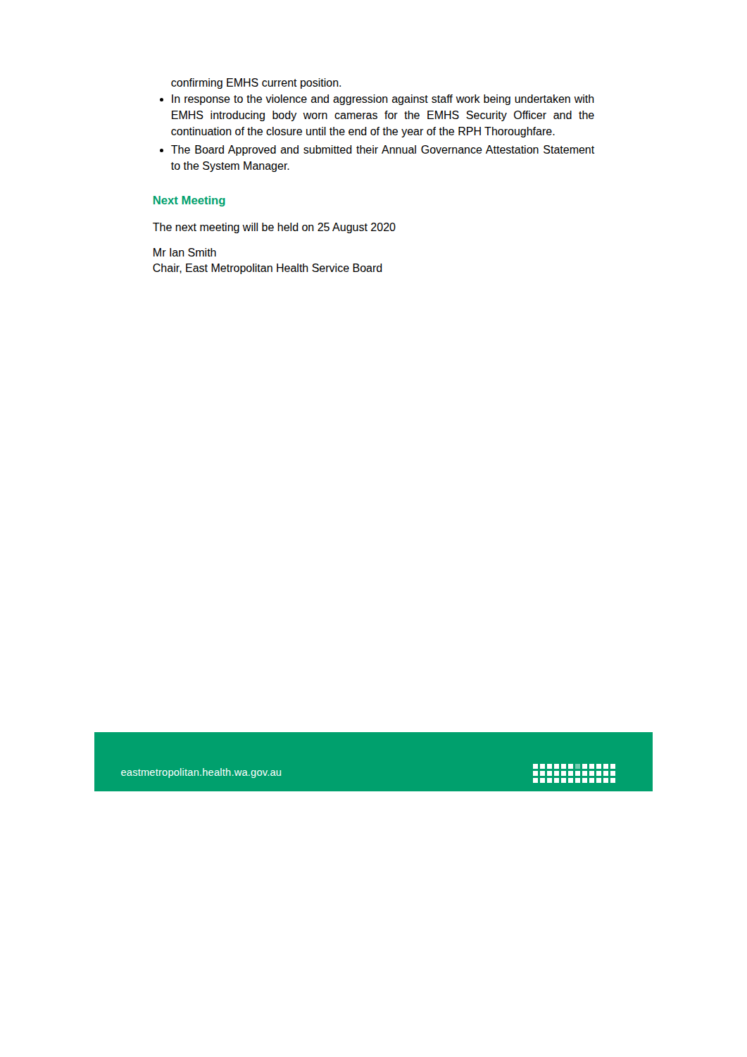confirming EMHS current position.
In response to the violence and aggression against staff work being undertaken with EMHS introducing body worn cameras for the EMHS Security Officer and the continuation of the closure until the end of the year of the RPH Thoroughfare.
The Board Approved and submitted their Annual Governance Attestation Statement to the System Manager.
Next Meeting
The next meeting will be held on 25 August 2020
Mr Ian Smith
Chair, East Metropolitan Health Service Board
eastmetropolitan.health.wa.gov.au